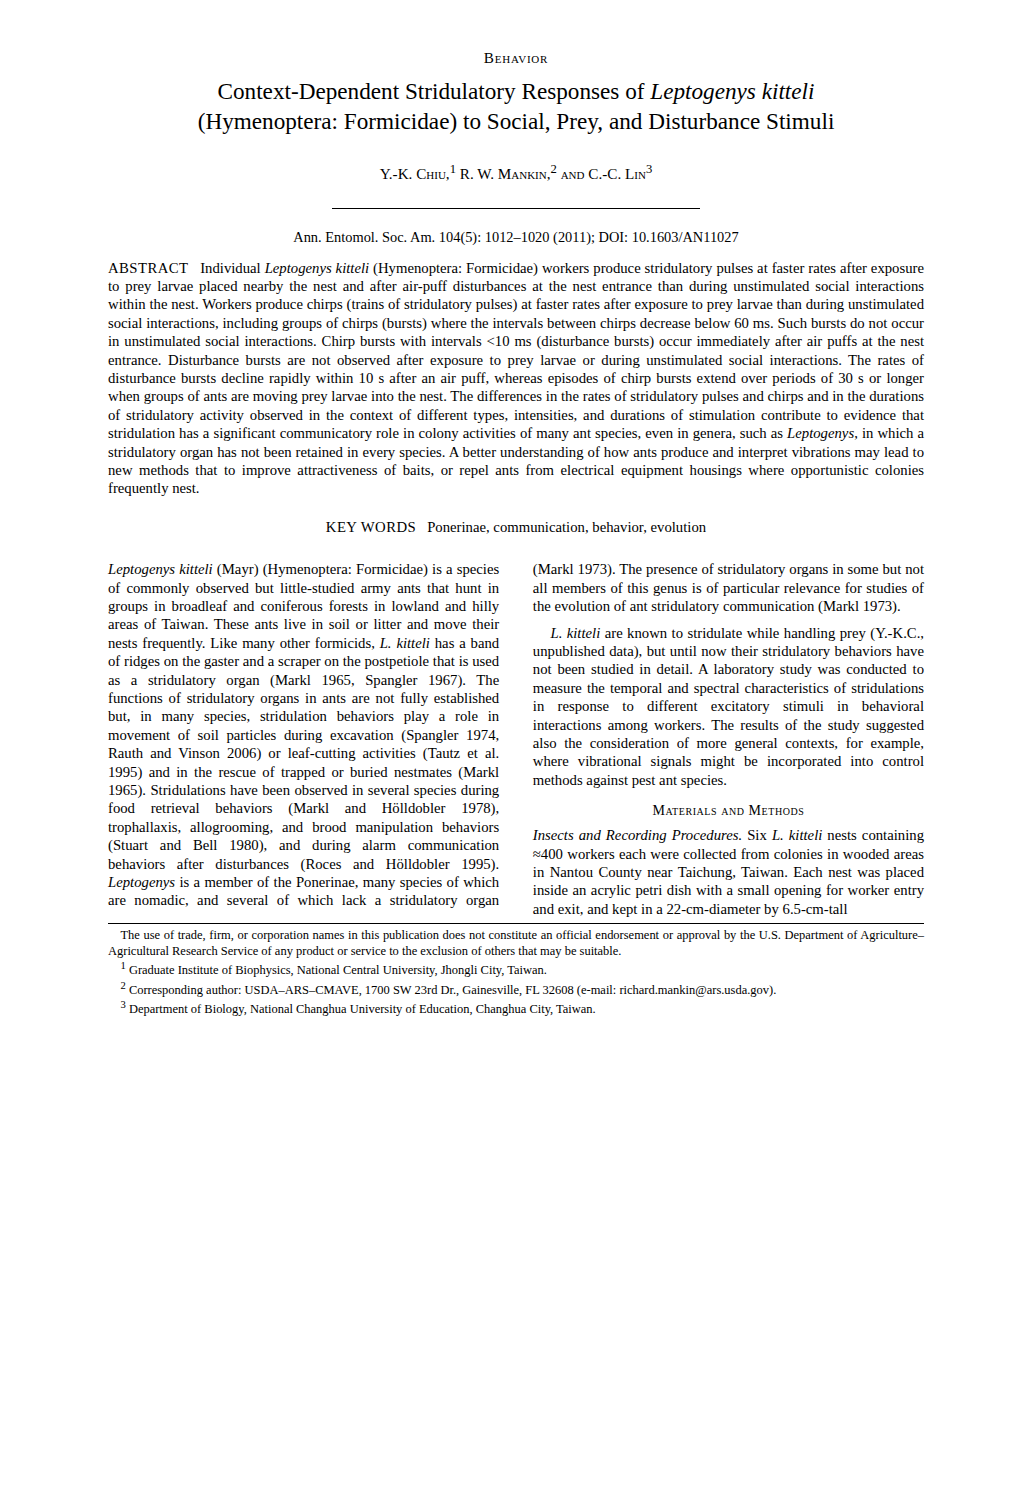Behavior
Context-Dependent Stridulatory Responses of Leptogenys kitteli
(Hymenoptera: Formicidae) to Social, Prey, and Disturbance Stimuli
Y.-K. Chiu,1 R. W. Mankin,2 and C.-C. Lin3
Ann. Entomol. Soc. Am. 104(5): 1012–1020 (2011); DOI: 10.1603/AN11027
ABSTRACT Individual Leptogenys kitteli (Hymenoptera: Formicidae) workers produce stridulatory pulses at faster rates after exposure to prey larvae placed nearby the nest and after air-puff disturbances at the nest entrance than during unstimulated social interactions within the nest. Workers produce chirps (trains of stridulatory pulses) at faster rates after exposure to prey larvae than during unstimulated social interactions, including groups of chirps (bursts) where the intervals between chirps decrease below 60 ms. Such bursts do not occur in unstimulated social interactions. Chirp bursts with intervals <10 ms (disturbance bursts) occur immediately after air puffs at the nest entrance. Disturbance bursts are not observed after exposure to prey larvae or during unstimulated social interactions. The rates of disturbance bursts decline rapidly within 10 s after an air puff, whereas episodes of chirp bursts extend over periods of 30 s or longer when groups of ants are moving prey larvae into the nest. The differences in the rates of stridulatory pulses and chirps and in the durations of stridulatory activity observed in the context of different types, intensities, and durations of stimulation contribute to evidence that stridulation has a significant communicatory role in colony activities of many ant species, even in genera, such as Leptogenys, in which a stridulatory organ has not been retained in every species. A better understanding of how ants produce and interpret vibrations may lead to new methods that to improve attractiveness of baits, or repel ants from electrical equipment housings where opportunistic colonies frequently nest.
KEY WORDS Ponerinae, communication, behavior, evolution
Leptogenys kitteli (Mayr) (Hymenoptera: Formicidae) is a species of commonly observed but little-studied army ants that hunt in groups in broadleaf and coniferous forests in lowland and hilly areas of Taiwan. These ants live in soil or litter and move their nests frequently. Like many other formicids, L. kitteli has a band of ridges on the gaster and a scraper on the postpetiole that is used as a stridulatory organ (Markl 1965, Spangler 1967). The functions of stridulatory organs in ants are not fully established but, in many species, stridulation behaviors play a role in movement of soil particles during excavation (Spangler 1974, Rauth and Vinson 2006) or leaf-cutting activities (Tautz et al. 1995) and in the rescue of trapped or buried nestmates (Markl 1965). Stridulations have been observed in several species during food retrieval behaviors (Markl and Hölldobler 1978), trophallaxis, allogrooming, and brood manipulation behaviors (Stuart and Bell 1980), and during alarm communication behaviors after disturbances (Roces and Hölldobler 1995). Leptogenys is a member of the Ponerinae, many species of which are nomadic, and several of which lack a stridulatory organ (Markl 1973). The presence of stridulatory organs in some but not all members of this genus is of particular relevance for studies of the evolution of ant stridulatory communication (Markl 1973).
L. kitteli are known to stridulate while handling prey (Y.-K.C., unpublished data), but until now their stridulatory behaviors have not been studied in detail. A laboratory study was conducted to measure the temporal and spectral characteristics of stridulations in response to different excitatory stimuli in behavioral interactions among workers. The results of the study suggested also the consideration of more general contexts, for example, where vibrational signals might be incorporated into control methods against pest ant species.
Materials and Methods
Insects and Recording Procedures. Six L. kitteli nests containing ≈400 workers each were collected from colonies in wooded areas in Nantou County near Taichung, Taiwan. Each nest was placed inside an acrylic petri dish with a small opening for worker entry and exit, and kept in a 22-cm-diameter by 6.5-cm-tall
The use of trade, firm, or corporation names in this publication does not constitute an official endorsement or approval by the U.S. Department of Agriculture–Agricultural Research Service of any product or service to the exclusion of others that may be suitable.
1 Graduate Institute of Biophysics, National Central University, Jhongli City, Taiwan.
2 Corresponding author: USDA–ARS–CMAVE, 1700 SW 23rd Dr., Gainesville, FL 32608 (e-mail: richard.mankin@ars.usda.gov).
3 Department of Biology, National Changhua University of Education, Changhua City, Taiwan.